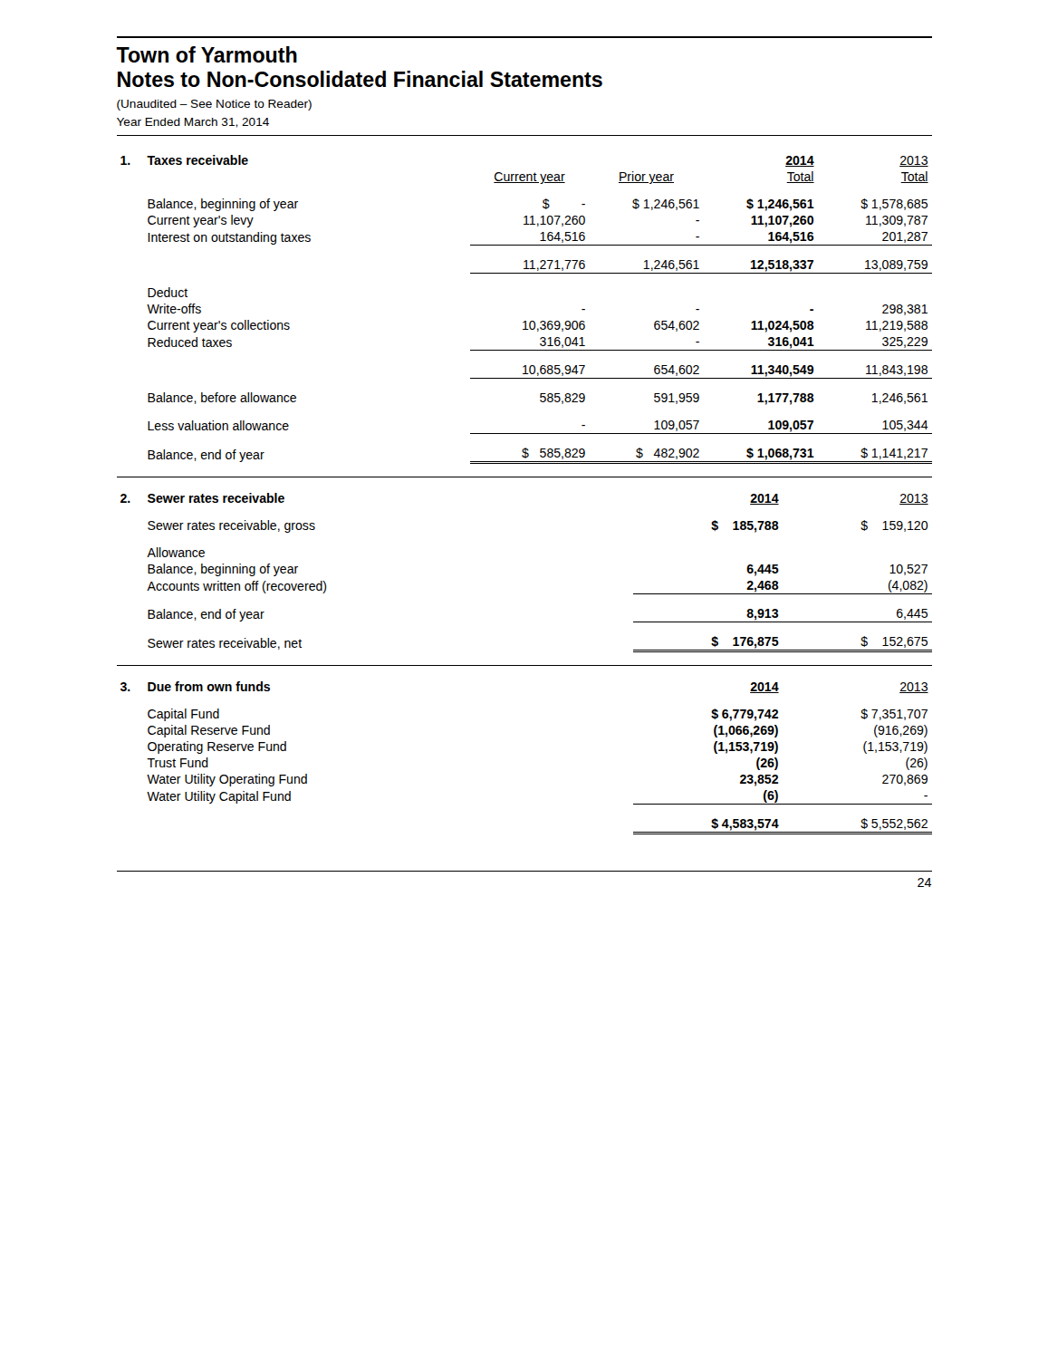Town of Yarmouth
Notes to Non-Consolidated Financial Statements
(Unaudited – See Notice to Reader)
Year Ended March 31, 2014
| 1. | Taxes receivable | | | 2014 | 2013 |
| | | Current year | Prior year | Total | Total |
| | Balance, beginning of year | $ - | $ 1,246,561 | $ 1,246,561 | $ 1,578,685 |
| | Current year's levy | 11,107,260 | - | 11,107,260 | 11,309,787 |
| | Interest on outstanding taxes | 164,516 | - | 164,516 | 201,287 |
| | | 11,271,776 | 1,246,561 | 12,518,337 | 13,089,759 |
| | Deduct | | | | |
| | Write-offs | - | - | - | 298,381 |
| | Current year's collections | 10,369,906 | 654,602 | 11,024,508 | 11,219,588 |
| | Reduced taxes | 316,041 | - | 316,041 | 325,229 |
| | | 10,685,947 | 654,602 | 11,340,549 | 11,843,198 |
| | Balance, before allowance | 585,829 | 591,959 | 1,177,788 | 1,246,561 |
| | Less valuation allowance | - | 109,057 | 109,057 | 105,344 |
| | Balance, end of year | $ 585,829 | $ 482,902 | $ 1,068,731 | $ 1,141,217 |
| 2. | Sewer rates receivable | 2014 | 2013 |
| | Sewer rates receivable, gross | $ 185,788 | $ 159,120 |
| | Allowance | | |
| | Balance, beginning of year | 6,445 | 10,527 |
| | Accounts written off (recovered) | 2,468 | (4,082) |
| | Balance, end of year | 8,913 | 6,445 |
| | Sewer rates receivable, net | $ 176,875 | $ 152,675 |
| 3. | Due from own funds | 2014 | 2013 |
| | Capital Fund | $ 6,779,742 | $ 7,351,707 |
| | Capital Reserve Fund | (1,066,269) | (916,269) |
| | Operating Reserve Fund | (1,153,719) | (1,153,719) |
| | Trust Fund | (26) | (26) |
| | Water Utility Operating Fund | 23,852 | 270,869 |
| | Water Utility Capital Fund | (6) | - |
| | | $ 4,583,574 | $ 5,552,562 |
24